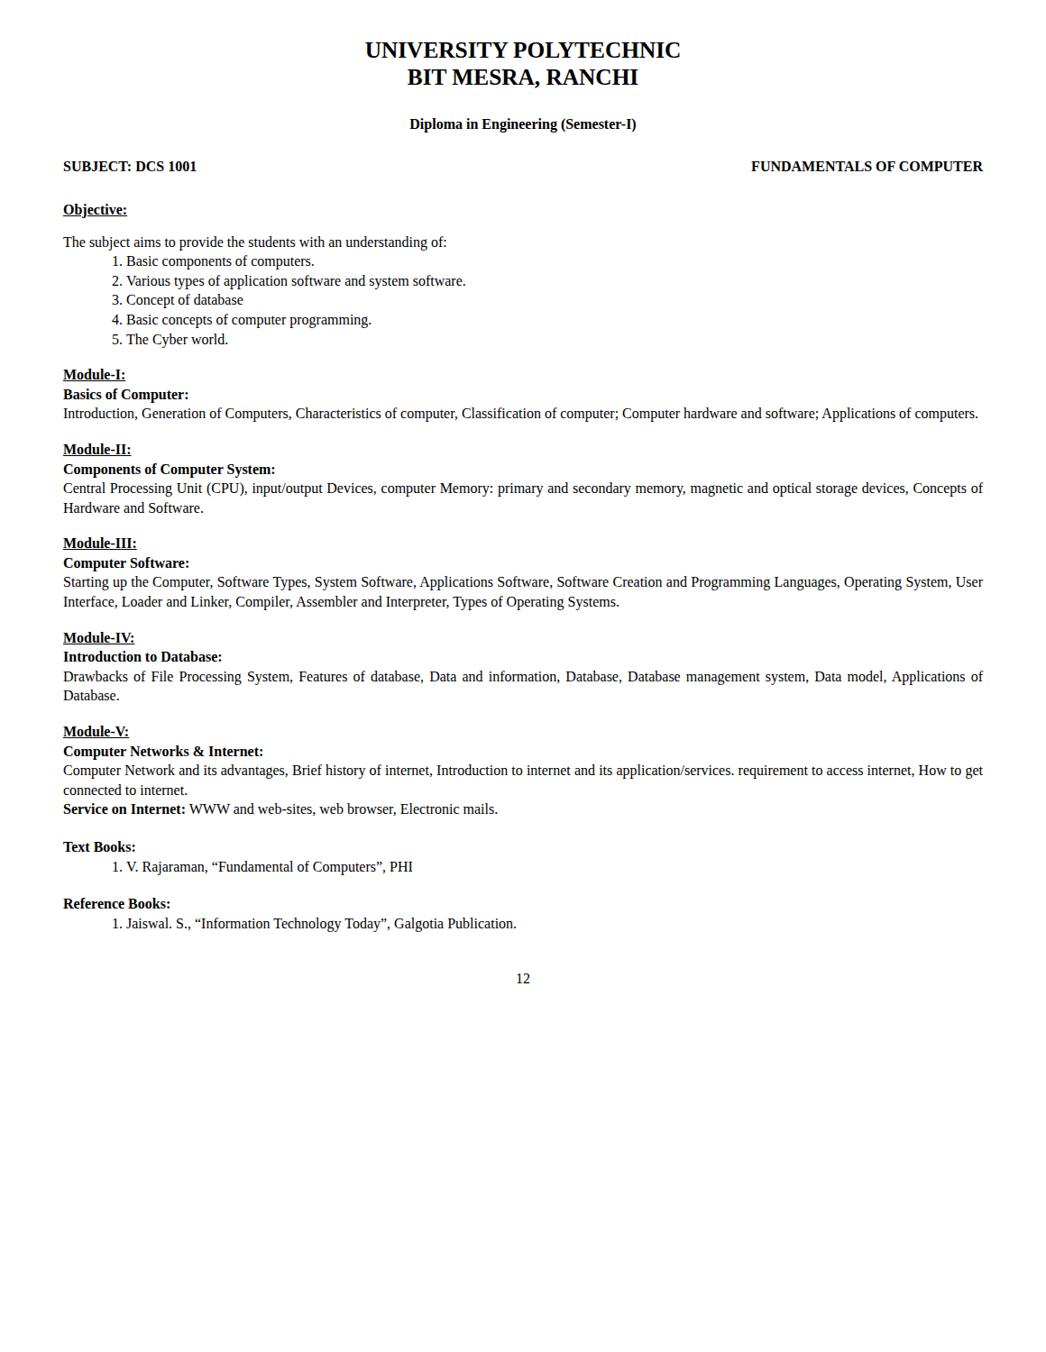UNIVERSITY POLYTECHNIC
BIT MESRA, RANCHI
Diploma in Engineering (Semester-I)
SUBJECT: DCS 1001 FUNDAMENTALS OF COMPUTER
Objective:
The subject aims to provide the students with an understanding of:
Basic components of computers.
Various types of application software and system software.
Concept of database
Basic concepts of computer programming.
The Cyber world.
Module-I:
Basics of Computer:
Introduction, Generation of Computers, Characteristics of computer, Classification of computer; Computer hardware and software; Applications of computers.
Module-II:
Components of Computer System:
Central Processing Unit (CPU), input/output Devices, computer Memory: primary and secondary memory, magnetic and optical storage devices, Concepts of Hardware and Software.
Module-III:
Computer Software:
Starting up the Computer, Software Types, System Software, Applications Software, Software Creation and Programming Languages, Operating System, User Interface, Loader and Linker, Compiler, Assembler and Interpreter, Types of Operating Systems.
Module-IV:
Introduction to Database:
Drawbacks of File Processing System, Features of database, Data and information, Database, Database management system, Data model, Applications of Database.
Module-V:
Computer Networks & Internet:
Computer Network and its advantages, Brief history of internet, Introduction to internet and its application/services. requirement to access internet, How to get connected to internet.
Service on Internet: WWW and web-sites, web browser, Electronic mails.
Text Books:
V. Rajaraman, “Fundamental of Computers”, PHI
Reference Books:
Jaiswal. S., “Information Technology Today”, Galgotia Publication.
12